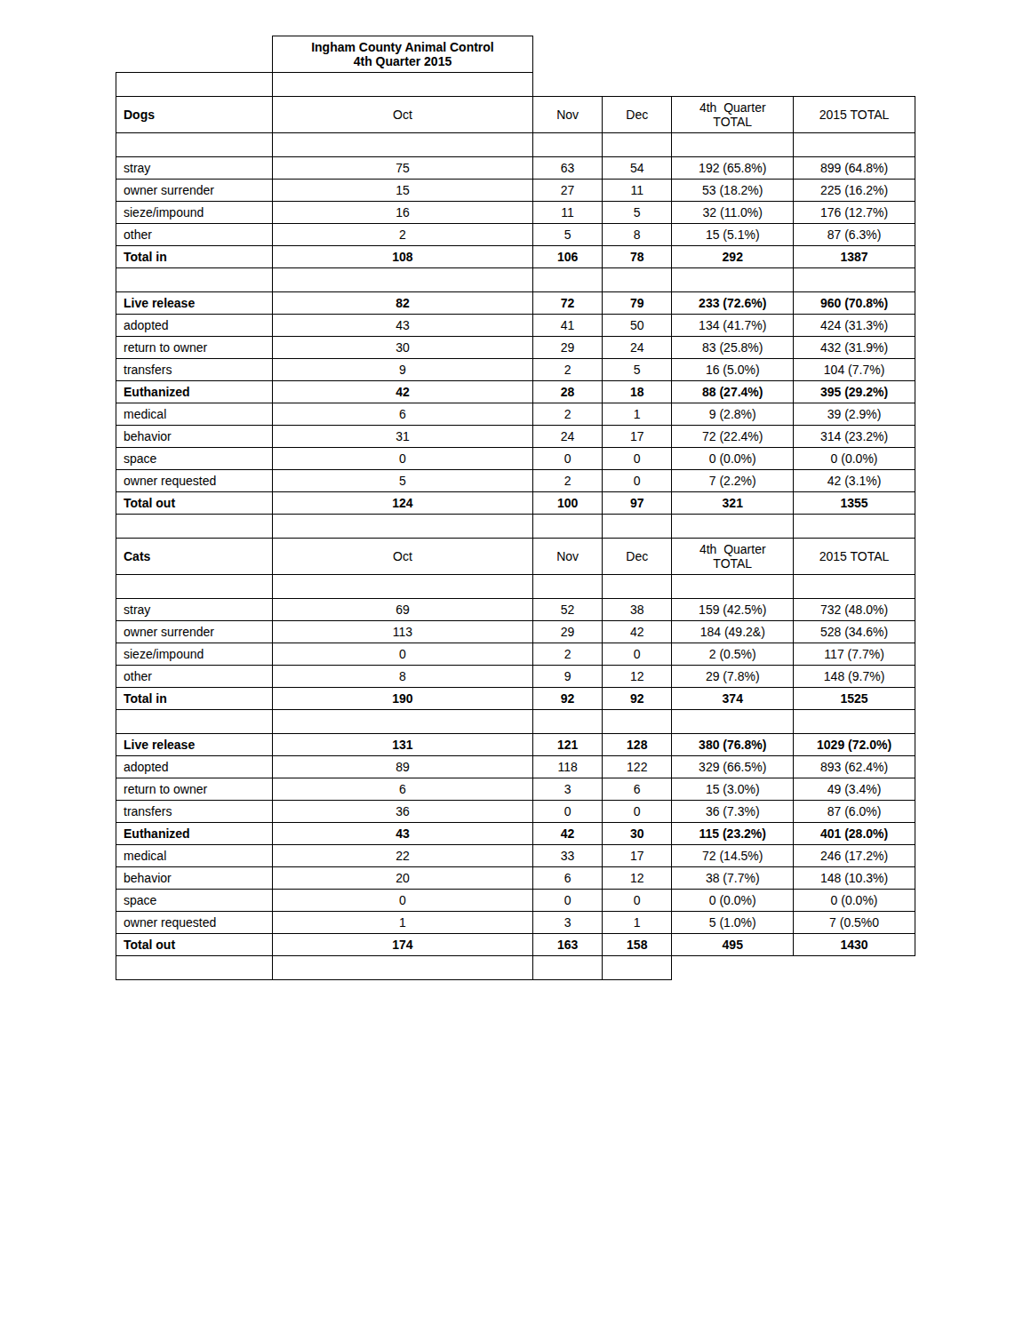| | Ingham County Animal Control 4th Quarter 2015 | | | | |
| Dogs | Oct | Nov | Dec | 4th Quarter TOTAL | 2015 TOTAL |
| stray | 75 | 63 | 54 | 192 (65.8%) | 899 (64.8%) |
| owner surrender | 15 | 27 | 11 | 53 (18.2%) | 225 (16.2%) |
| sieze/impound | 16 | 11 | 5 | 32 (11.0%) | 176 (12.7%) |
| other | 2 | 5 | 8 | 15 (5.1%) | 87 (6.3%) |
| Total in | 108 | 106 | 78 | 292 | 1387 |
| Live release | 82 | 72 | 79 | 233 (72.6%) | 960 (70.8%) |
| adopted | 43 | 41 | 50 | 134 (41.7%) | 424 (31.3%) |
| return to owner | 30 | 29 | 24 | 83 (25.8%) | 432 (31.9%) |
| transfers | 9 | 2 | 5 | 16 (5.0%) | 104 (7.7%) |
| Euthanized | 42 | 28 | 18 | 88 (27.4%) | 395 (29.2%) |
| medical | 6 | 2 | 1 | 9 (2.8%) | 39 (2.9%) |
| behavior | 31 | 24 | 17 | 72 (22.4%) | 314 (23.2%) |
| space | 0 | 0 | 0 | 0 (0.0%) | 0 (0.0%) |
| owner requested | 5 | 2 | 0 | 7 (2.2%) | 42 (3.1%) |
| Total out | 124 | 100 | 97 | 321 | 1355 |
| Cats | Oct | Nov | Dec | 4th Quarter TOTAL | 2015 TOTAL |
| stray | 69 | 52 | 38 | 159 (42.5%) | 732 (48.0%) |
| owner surrender | 113 | 29 | 42 | 184 (49.2&) | 528 (34.6%) |
| sieze/impound | 0 | 2 | 0 | 2 (0.5%) | 117 (7.7%) |
| other | 8 | 9 | 12 | 29 (7.8%) | 148 (9.7%) |
| Total in | 190 | 92 | 92 | 374 | 1525 |
| Live release | 131 | 121 | 128 | 380 (76.8%) | 1029 (72.0%) |
| adopted | 89 | 118 | 122 | 329 (66.5%) | 893 (62.4%) |
| return to owner | 6 | 3 | 6 | 15 (3.0%) | 49 (3.4%) |
| transfers | 36 | 0 | 0 | 36 (7.3%) | 87 (6.0%) |
| Euthanized | 43 | 42 | 30 | 115 (23.2%) | 401 (28.0%) |
| medical | 22 | 33 | 17 | 72 (14.5%) | 246 (17.2%) |
| behavior | 20 | 6 | 12 | 38 (7.7%) | 148 (10.3%) |
| space | 0 | 0 | 0 | 0 (0.0%) | 0 (0.0%) |
| owner requested | 1 | 3 | 1 | 5 (1.0%) | 7 (0.5%0 |
| Total out | 174 | 163 | 158 | 495 | 1430 |